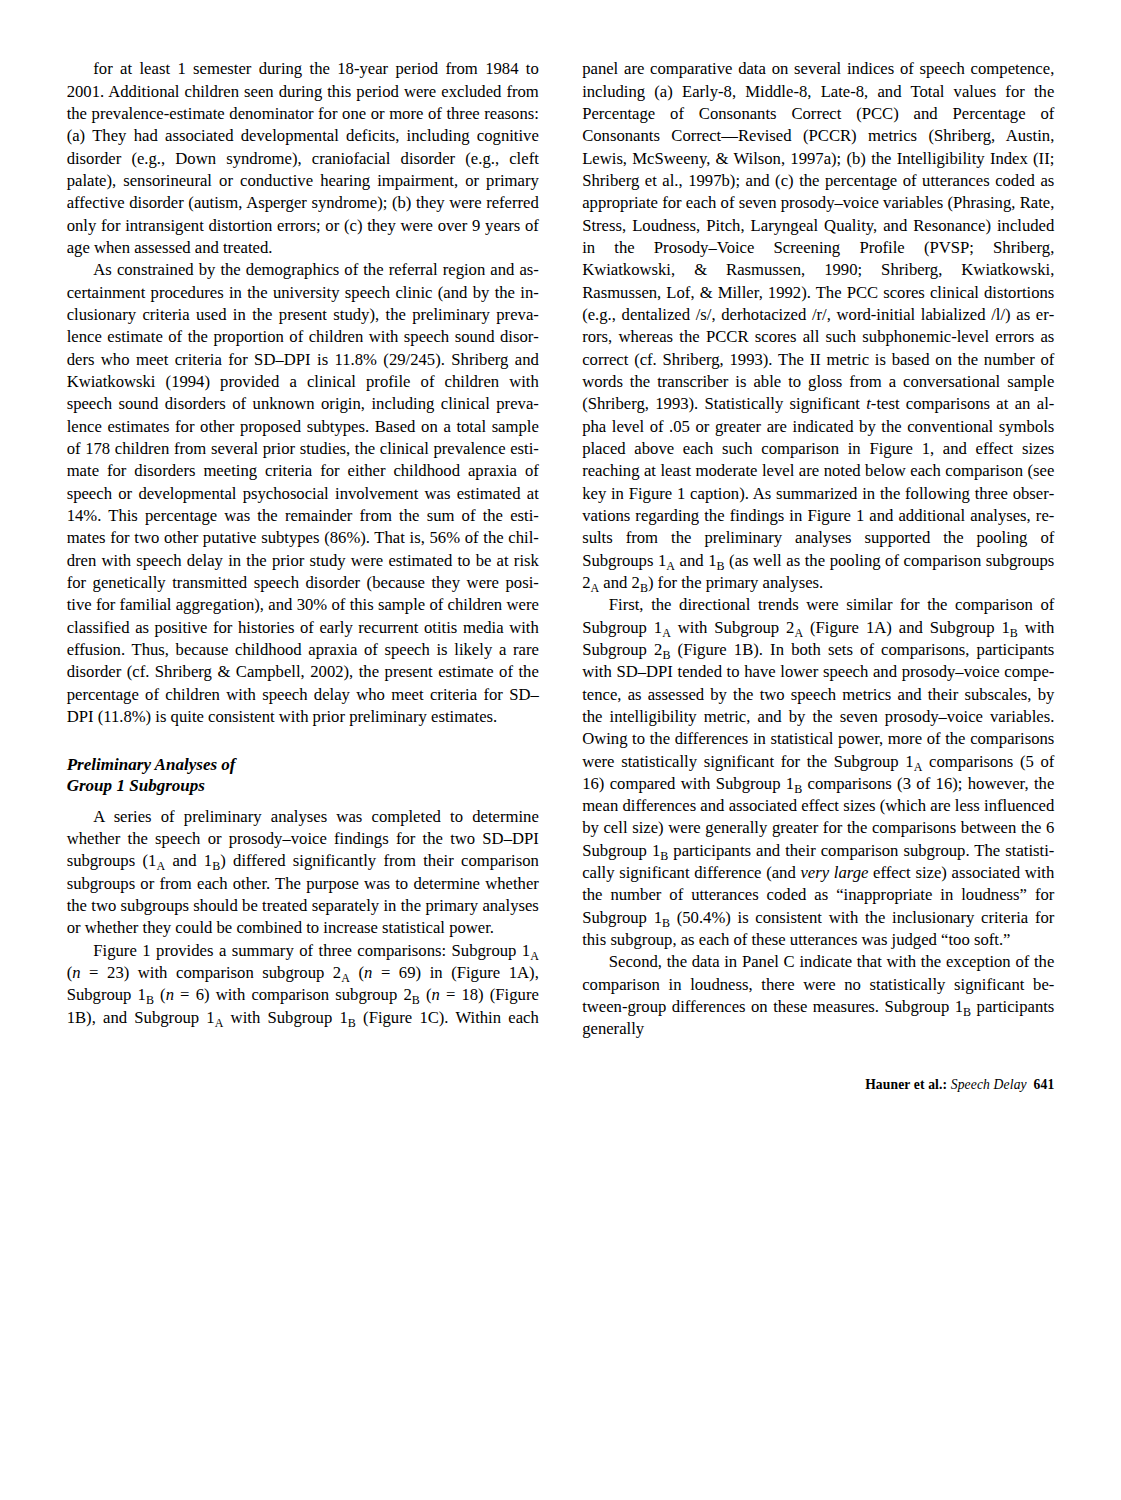for at least 1 semester during the 18-year period from 1984 to 2001. Additional children seen during this period were excluded from the prevalence-estimate denominator for one or more of three reasons: (a) They had associated developmental deficits, including cognitive disorder (e.g., Down syndrome), craniofacial disorder (e.g., cleft palate), sensorineural or conductive hearing impairment, or primary affective disorder (autism, Asperger syndrome); (b) they were referred only for intransigent distortion errors; or (c) they were over 9 years of age when assessed and treated.
As constrained by the demographics of the referral region and ascertainment procedures in the university speech clinic (and by the inclusionary criteria used in the present study), the preliminary prevalence estimate of the proportion of children with speech sound disorders who meet criteria for SD–DPI is 11.8% (29/245). Shriberg and Kwiatkowski (1994) provided a clinical profile of children with speech sound disorders of unknown origin, including clinical prevalence estimates for other proposed subtypes. Based on a total sample of 178 children from several prior studies, the clinical prevalence estimate for disorders meeting criteria for either childhood apraxia of speech or developmental psychosocial involvement was estimated at 14%. This percentage was the remainder from the sum of the estimates for two other putative subtypes (86%). That is, 56% of the children with speech delay in the prior study were estimated to be at risk for genetically transmitted speech disorder (because they were positive for familial aggregation), and 30% of this sample of children were classified as positive for histories of early recurrent otitis media with effusion. Thus, because childhood apraxia of speech is likely a rare disorder (cf. Shriberg & Campbell, 2002), the present estimate of the percentage of children with speech delay who meet criteria for SD–DPI (11.8%) is quite consistent with prior preliminary estimates.
Preliminary Analyses of
Group 1 Subgroups
A series of preliminary analyses was completed to determine whether the speech or prosody–voice findings for the two SD–DPI subgroups (1A and 1B) differed significantly from their comparison subgroups or from each other. The purpose was to determine whether the two subgroups should be treated separately in the primary analyses or whether they could be combined to increase statistical power.
Figure 1 provides a summary of three comparisons: Subgroup 1A (n = 23) with comparison subgroup 2A (n = 69) in (Figure 1A), Subgroup 1B (n = 6) with comparison subgroup 2B (n = 18) (Figure 1B), and Subgroup 1A with Subgroup 1B (Figure 1C). Within each panel are comparative data on several indices of speech competence, including (a) Early-8, Middle-8, Late-8, and Total values for the Percentage of Consonants Correct (PCC) and Percentage of Consonants Correct—Revised (PCCR) metrics (Shriberg, Austin, Lewis, McSweeny, & Wilson, 1997a); (b) the Intelligibility Index (II; Shriberg et al., 1997b); and (c) the percentage of utterances coded as appropriate for each of seven prosody–voice variables (Phrasing, Rate, Stress, Loudness, Pitch, Laryngeal Quality, and Resonance) included in the Prosody–Voice Screening Profile (PVSP; Shriberg, Kwiatkowski, & Rasmussen, 1990; Shriberg, Kwiatkowski, Rasmussen, Lof, & Miller, 1992). The PCC scores clinical distortions (e.g., dentalized /s/, derhotacized /r/, word-initial labialized /l/) as errors, whereas the PCCR scores all such subphonemic-level errors as correct (cf. Shriberg, 1993). The II metric is based on the number of words the transcriber is able to gloss from a conversational sample (Shriberg, 1993). Statistically significant t-test comparisons at an alpha level of .05 or greater are indicated by the conventional symbols placed above each such comparison in Figure 1, and effect sizes reaching at least moderate level are noted below each comparison (see key in Figure 1 caption). As summarized in the following three observations regarding the findings in Figure 1 and additional analyses, results from the preliminary analyses supported the pooling of Subgroups 1A and 1B (as well as the pooling of comparison subgroups 2A and 2B) for the primary analyses.
First, the directional trends were similar for the comparison of Subgroup 1A with Subgroup 2A (Figure 1A) and Subgroup 1B with Subgroup 2B (Figure 1B). In both sets of comparisons, participants with SD–DPI tended to have lower speech and prosody–voice competence, as assessed by the two speech metrics and their subscales, by the intelligibility metric, and by the seven prosody–voice variables. Owing to the differences in statistical power, more of the comparisons were statistically significant for the Subgroup 1A comparisons (5 of 16) compared with Subgroup 1B comparisons (3 of 16); however, the mean differences and associated effect sizes (which are less influenced by cell size) were generally greater for the comparisons between the 6 Subgroup 1B participants and their comparison subgroup. The statistically significant difference (and very large effect size) associated with the number of utterances coded as “inappropriate in loudness” for Subgroup 1B (50.4%) is consistent with the inclusionary criteria for this subgroup, as each of these utterances was judged “too soft.”
Second, the data in Panel C indicate that with the exception of the comparison in loudness, there were no statistically significant between-group differences on these measures. Subgroup 1B participants generally
Hauner et al.: Speech Delay 641